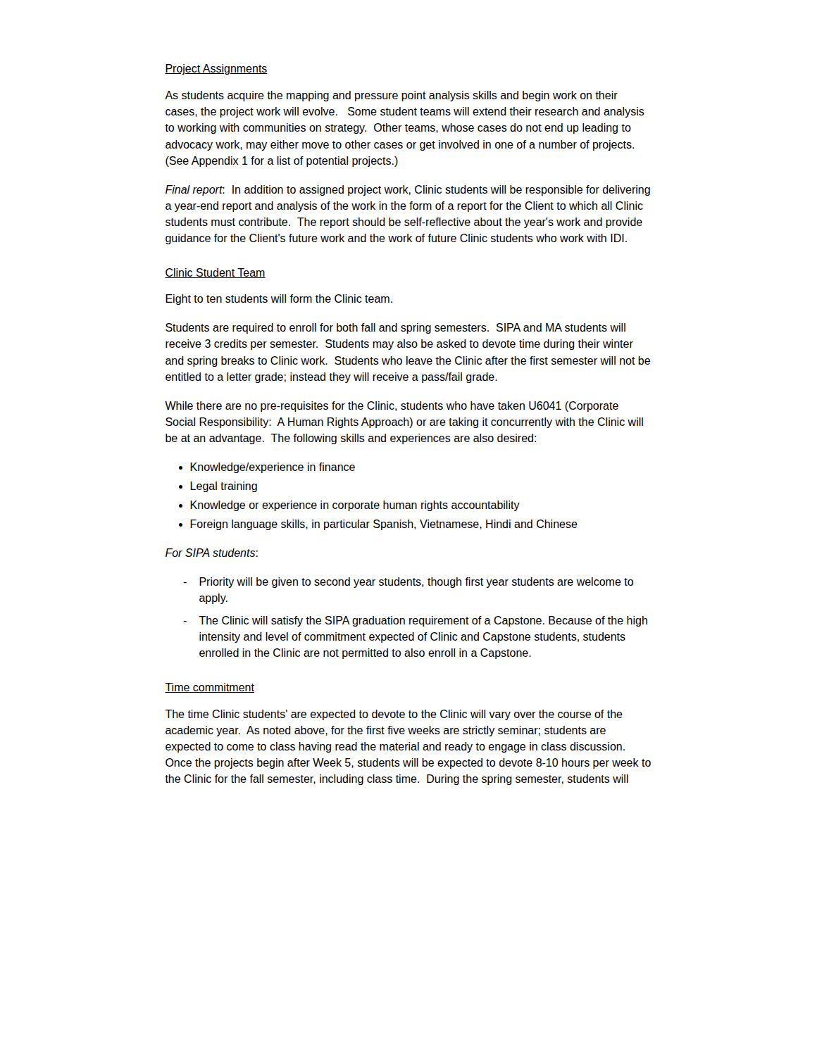Project Assignments
As students acquire the mapping and pressure point analysis skills and begin work on their cases, the project work will evolve. Some student teams will extend their research and analysis to working with communities on strategy. Other teams, whose cases do not end up leading to advocacy work, may either move to other cases or get involved in one of a number of projects. (See Appendix 1 for a list of potential projects.)
Final report: In addition to assigned project work, Clinic students will be responsible for delivering a year-end report and analysis of the work in the form of a report for the Client to which all Clinic students must contribute. The report should be self-reflective about the year's work and provide guidance for the Client's future work and the work of future Clinic students who work with IDI.
Clinic Student Team
Eight to ten students will form the Clinic team.
Students are required to enroll for both fall and spring semesters. SIPA and MA students will receive 3 credits per semester. Students may also be asked to devote time during their winter and spring breaks to Clinic work. Students who leave the Clinic after the first semester will not be entitled to a letter grade; instead they will receive a pass/fail grade.
While there are no pre-requisites for the Clinic, students who have taken U6041 (Corporate Social Responsibility: A Human Rights Approach) or are taking it concurrently with the Clinic will be at an advantage. The following skills and experiences are also desired:
Knowledge/experience in finance
Legal training
Knowledge or experience in corporate human rights accountability
Foreign language skills, in particular Spanish, Vietnamese, Hindi and Chinese
For SIPA students:
Priority will be given to second year students, though first year students are welcome to apply.
The Clinic will satisfy the SIPA graduation requirement of a Capstone. Because of the high intensity and level of commitment expected of Clinic and Capstone students, students enrolled in the Clinic are not permitted to also enroll in a Capstone.
Time commitment
The time Clinic students' are expected to devote to the Clinic will vary over the course of the academic year. As noted above, for the first five weeks are strictly seminar; students are expected to come to class having read the material and ready to engage in class discussion. Once the projects begin after Week 5, students will be expected to devote 8-10 hours per week to the Clinic for the fall semester, including class time. During the spring semester, students will